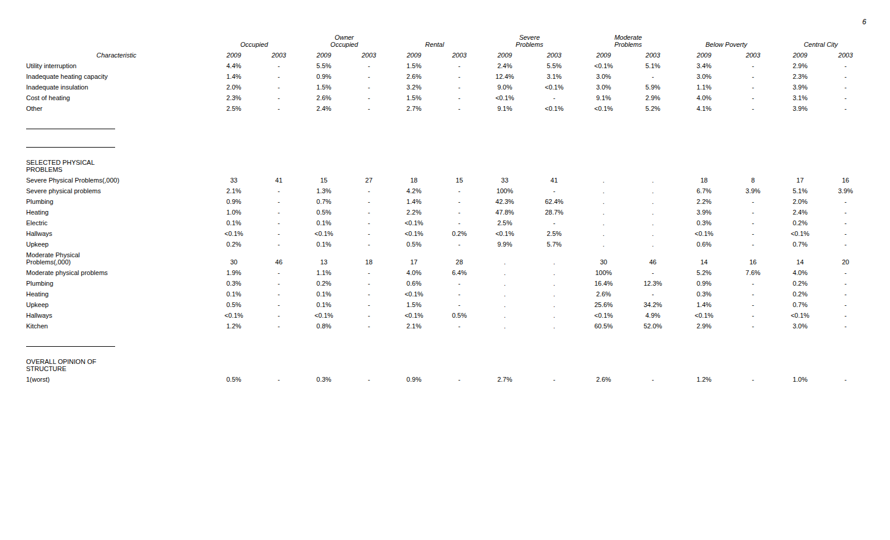6
| | Occupied | Owner Occupied | Rental | Severe Problems | Moderate Problems | Below Poverty | Central City |
| --- | --- | --- | --- | --- | --- | --- | --- |
| Characteristic | 2009 | 2003 | 2009 | 2003 | 2009 | 2003 | 2009 | 2003 | 2009 | 2003 | 2009 | 2003 | 2009 | 2003 |
| Utility interruption | 4.4% | - | 5.5% | - | 1.5% | - | 2.4% | 5.5% | <0.1% | 5.1% | 3.4% | - | 2.9% | - |
| Inadequate heating capacity | 1.4% | - | 0.9% | - | 2.6% | - | 12.4% | 3.1% | 3.0% | - | 3.0% | - | 2.3% | - |
| Inadequate insulation | 2.0% | - | 1.5% | - | 3.2% | - | 9.0% | <0.1% | 3.0% | 5.9% | 1.1% | - | 3.9% | - |
| Cost of heating | 2.3% | - | 2.6% | - | 1.5% | - | <0.1% | - | 9.1% | 2.9% | 4.0% | - | 3.1% | - |
| Other | 2.5% | - | 2.4% | - | 2.7% | - | 9.1% | <0.1% | <0.1% | 5.2% | 4.1% | - | 3.9% | - |
| SELECTED PHYSICAL PROBLEMS | |
| Severe Physical Problems(,000) | 33 | 41 | 15 | 27 | 18 | 15 | 33 | 41 | . | . | 18 | 8 | 17 | 16 |
| Severe physical problems | 2.1% | - | 1.3% | - | 4.2% | - | 100% | - | . | . | 6.7% | 3.9% | 5.1% | 3.9% |
| Plumbing | 0.9% | - | 0.7% | - | 1.4% | - | 42.3% | 62.4% | . | . | 2.2% | - | 2.0% | - |
| Heating | 1.0% | - | 0.5% | - | 2.2% | - | 47.8% | 28.7% | . | . | 3.9% | - | 2.4% | - |
| Electric | 0.1% | - | 0.1% | - | <0.1% | - | 2.5% | - | . | . | 0.3% | - | 0.2% | - |
| Hallways | <0.1% | - | <0.1% | - | <0.1% | 0.2% | <0.1% | 2.5% | . | . | <0.1% | - | <0.1% | - |
| Upkeep | 0.2% | - | 0.1% | - | 0.5% | - | 9.9% | 5.7% | . | . | 0.6% | - | 0.7% | - |
| Moderate Physical Problems(,000) | 30 | 46 | 13 | 18 | 17 | 28 | . | . | 30 | 46 | 14 | 16 | 14 | 20 |
| Moderate physical problems | 1.9% | - | 1.1% | - | 4.0% | 6.4% | . | . | 100% | - | 5.2% | 7.6% | 4.0% | - |
| Plumbing | 0.3% | - | 0.2% | - | 0.6% | - | . | . | 16.4% | 12.3% | 0.9% | - | 0.2% | - |
| Heating | 0.1% | - | 0.1% | - | <0.1% | - | . | . | 2.6% | - | 0.3% | - | 0.2% | - |
| Upkeep | 0.5% | - | 0.1% | - | 1.5% | - | . | . | 25.6% | 34.2% | 1.4% | - | 0.7% | - |
| Hallways | <0.1% | - | <0.1% | - | <0.1% | 0.5% | . | . | <0.1% | 4.9% | <0.1% | - | <0.1% | - |
| Kitchen | 1.2% | - | 0.8% | - | 2.1% | - | . | . | 60.5% | 52.0% | 2.9% | - | 3.0% | - |
| OVERALL OPINION OF STRUCTURE | |
| 1(worst) | 0.5% | - | 0.3% | - | 0.9% | - | 2.7% | - | 2.6% | - | 1.2% | - | 1.0% | - |